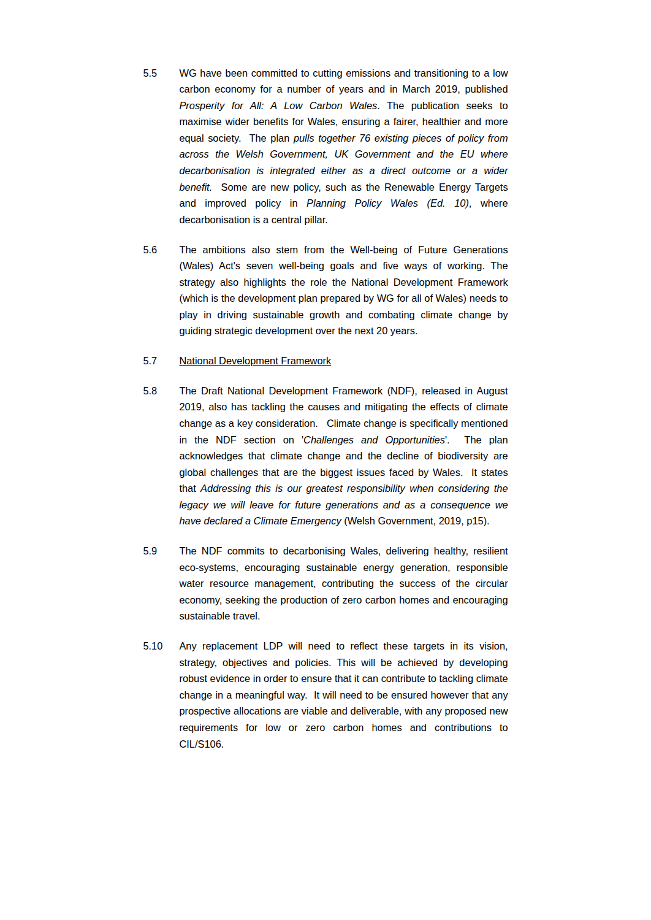5.5
WG have been committed to cutting emissions and transitioning to a low carbon economy for a number of years and in March 2019, published Prosperity for All: A Low Carbon Wales. The publication seeks to maximise wider benefits for Wales, ensuring a fairer, healthier and more equal society. The plan pulls together 76 existing pieces of policy from across the Welsh Government, UK Government and the EU where decarbonisation is integrated either as a direct outcome or a wider benefit. Some are new policy, such as the Renewable Energy Targets and improved policy in Planning Policy Wales (Ed. 10), where decarbonisation is a central pillar.
5.6
The ambitions also stem from the Well-being of Future Generations (Wales) Act's seven well-being goals and five ways of working. The strategy also highlights the role the National Development Framework (which is the development plan prepared by WG for all of Wales) needs to play in driving sustainable growth and combating climate change by guiding strategic development over the next 20 years.
5.7
National Development Framework
5.8
The Draft National Development Framework (NDF), released in August 2019, also has tackling the causes and mitigating the effects of climate change as a key consideration. Climate change is specifically mentioned in the NDF section on 'Challenges and Opportunities'. The plan acknowledges that climate change and the decline of biodiversity are global challenges that are the biggest issues faced by Wales. It states that Addressing this is our greatest responsibility when considering the legacy we will leave for future generations and as a consequence we have declared a Climate Emergency (Welsh Government, 2019, p15).
5.9
The NDF commits to decarbonising Wales, delivering healthy, resilient eco-systems, encouraging sustainable energy generation, responsible water resource management, contributing the success of the circular economy, seeking the production of zero carbon homes and encouraging sustainable travel.
5.10
Any replacement LDP will need to reflect these targets in its vision, strategy, objectives and policies. This will be achieved by developing robust evidence in order to ensure that it can contribute to tackling climate change in a meaningful way. It will need to be ensured however that any prospective allocations are viable and deliverable, with any proposed new requirements for low or zero carbon homes and contributions to CIL/S106.